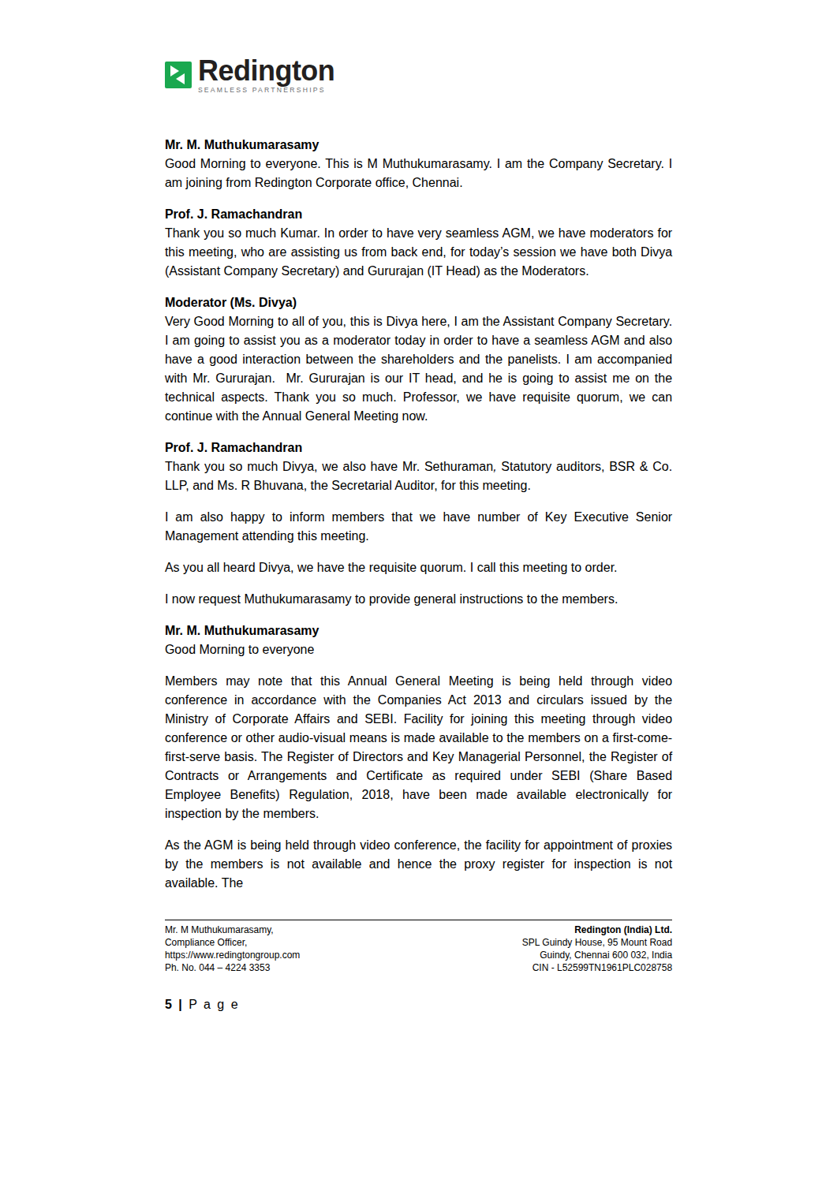Redington
SEAMLESS PARTNERSHIPS
Mr. M. Muthukumarasamy
Good Morning to everyone. This is M Muthukumarasamy. I am the Company Secretary. I am joining from Redington Corporate office, Chennai.
Prof. J. Ramachandran
Thank you so much Kumar. In order to have very seamless AGM, we have moderators for this meeting, who are assisting us from back end, for today’s session we have both Divya (Assistant Company Secretary) and Gururajan (IT Head) as the Moderators.
Moderator (Ms. Divya)
Very Good Morning to all of you, this is Divya here, I am the Assistant Company Secretary. I am going to assist you as a moderator today in order to have a seamless AGM and also have a good interaction between the shareholders and the panelists. I am accompanied with Mr. Gururajan. Mr. Gururajan is our IT head, and he is going to assist me on the technical aspects. Thank you so much. Professor, we have requisite quorum, we can continue with the Annual General Meeting now.
Prof. J. Ramachandran
Thank you so much Divya, we also have Mr. Sethuraman, Statutory auditors, BSR & Co. LLP, and Ms. R Bhuvana, the Secretarial Auditor, for this meeting.
I am also happy to inform members that we have number of Key Executive Senior Management attending this meeting.
As you all heard Divya, we have the requisite quorum. I call this meeting to order.
I now request Muthukumarasamy to provide general instructions to the members.
Mr. M. Muthukumarasamy
Good Morning to everyone
Members may note that this Annual General Meeting is being held through video conference in accordance with the Companies Act 2013 and circulars issued by the Ministry of Corporate Affairs and SEBI. Facility for joining this meeting through video conference or other audio-visual means is made available to the members on a first-come-first-serve basis. The Register of Directors and Key Managerial Personnel, the Register of Contracts or Arrangements and Certificate as required under SEBI (Share Based Employee Benefits) Regulation, 2018, have been made available electronically for inspection by the members.
As the AGM is being held through video conference, the facility for appointment of proxies by the members is not available and hence the proxy register for inspection is not available. The
Mr. M Muthukumarasamy,
Compliance Officer,
https://www.redingtongroup.com
Ph. No. 044 – 4224 3353
Redington (India) Ltd.
SPL Guindy House, 95 Mount Road
Guindy, Chennai 600 032, India
CIN - L52599TN1961PLC028758
5 | P a g e